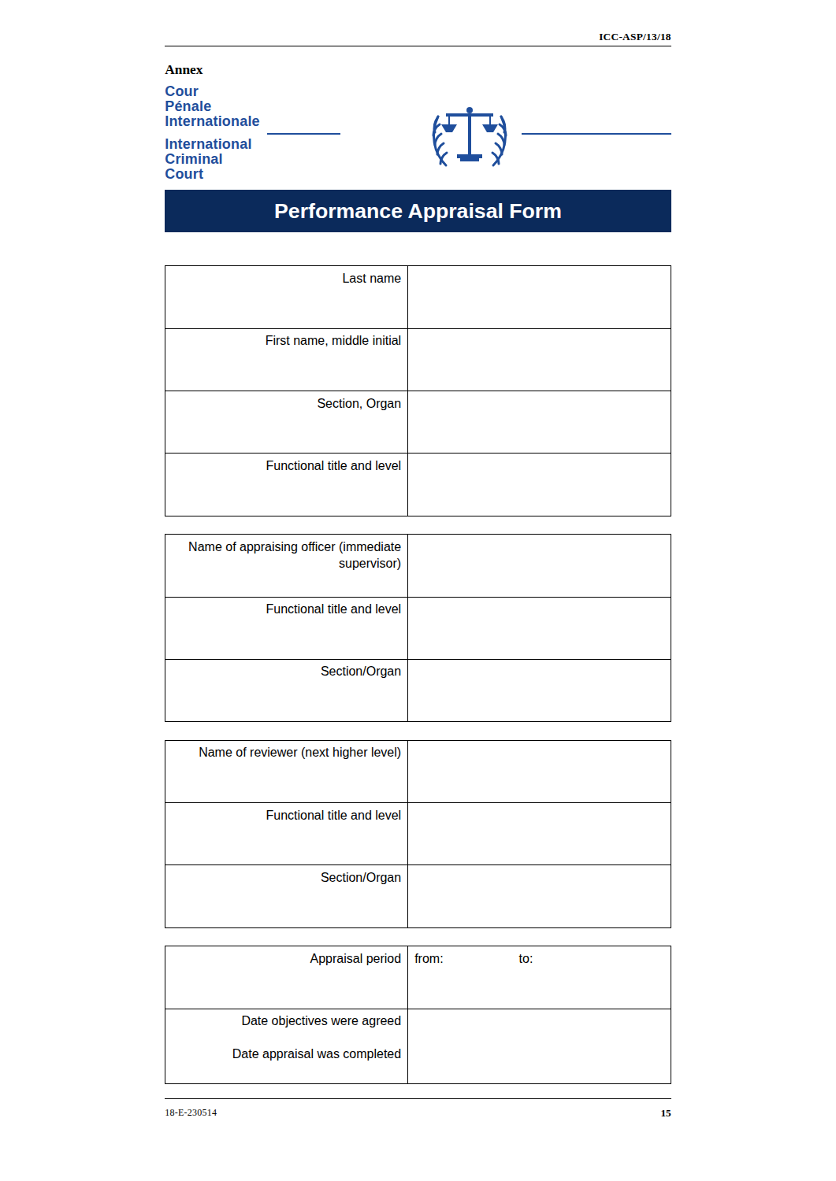ICC-ASP/13/18
Annex
Cour
Pénale
Internationale
International
Criminal
Court
Performance Appraisal Form
| Last name | |
| First name, middle initial | |
| Section, Organ | |
| Functional title and level | |
| Name of appraising officer (immediate supervisor) | |
| Functional title and level | |
| Section/Organ | |
| Name of reviewer (next higher level) | |
| Functional title and level | |
| Section/Organ | |
| Appraisal period | from: to: |
| Date objectives were agreed Date appraisal was completed | |
18-E-230514
15